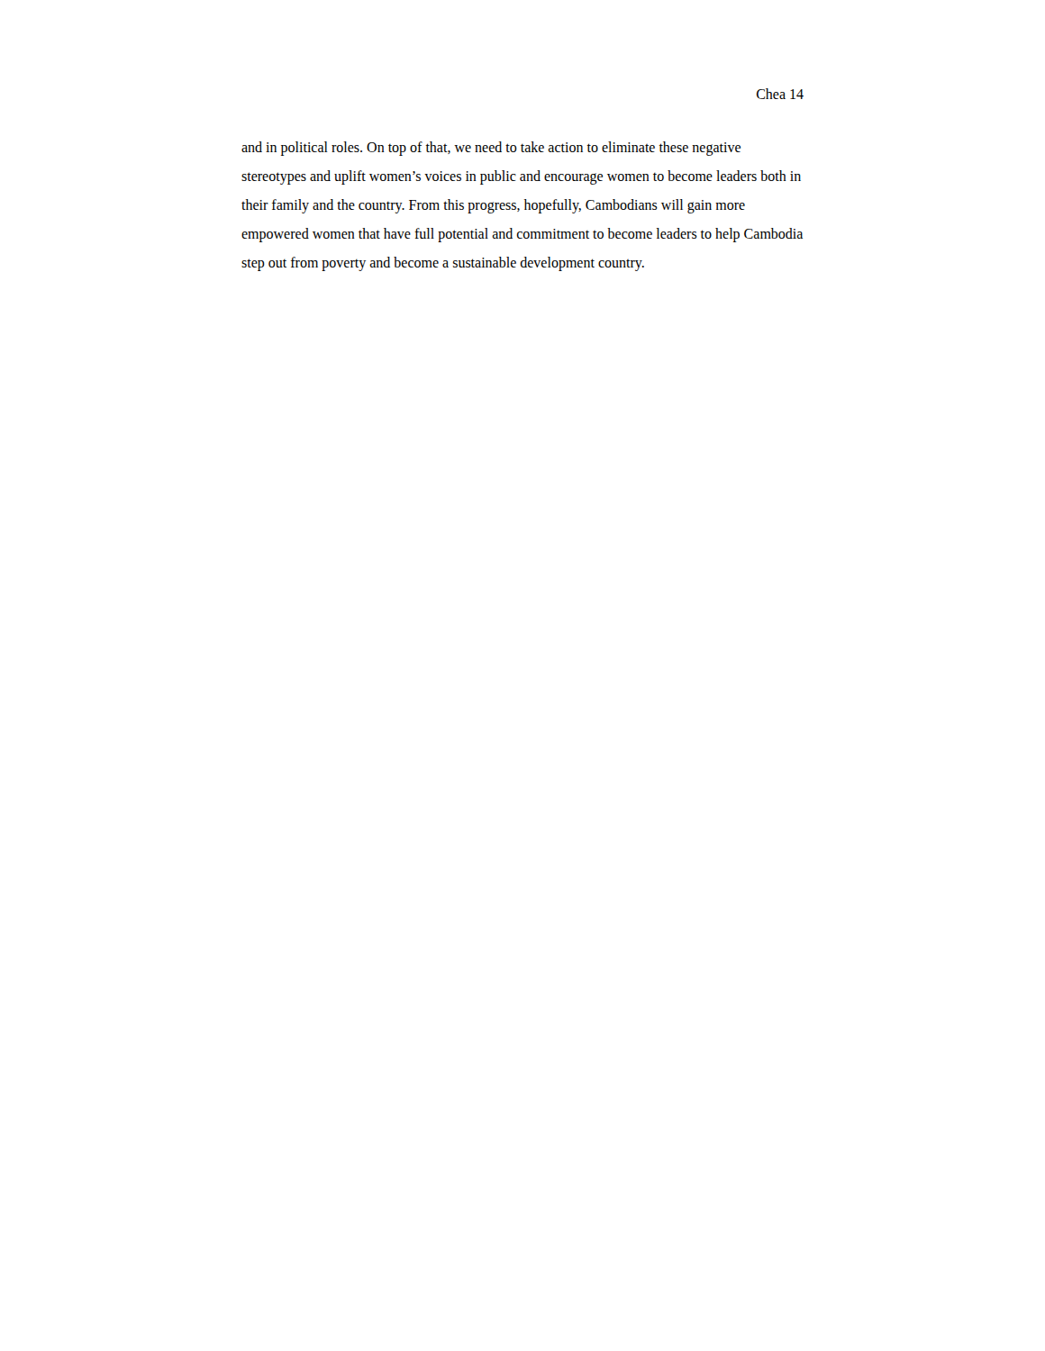Chea 14
and in political roles. On top of that, we need to take action to eliminate these negative stereotypes and uplift women’s voices in public and encourage women to become leaders both in their family and the country. From this progress, hopefully, Cambodians will gain more empowered women that have full potential and commitment to become leaders to help Cambodia step out from poverty and become a sustainable development country.